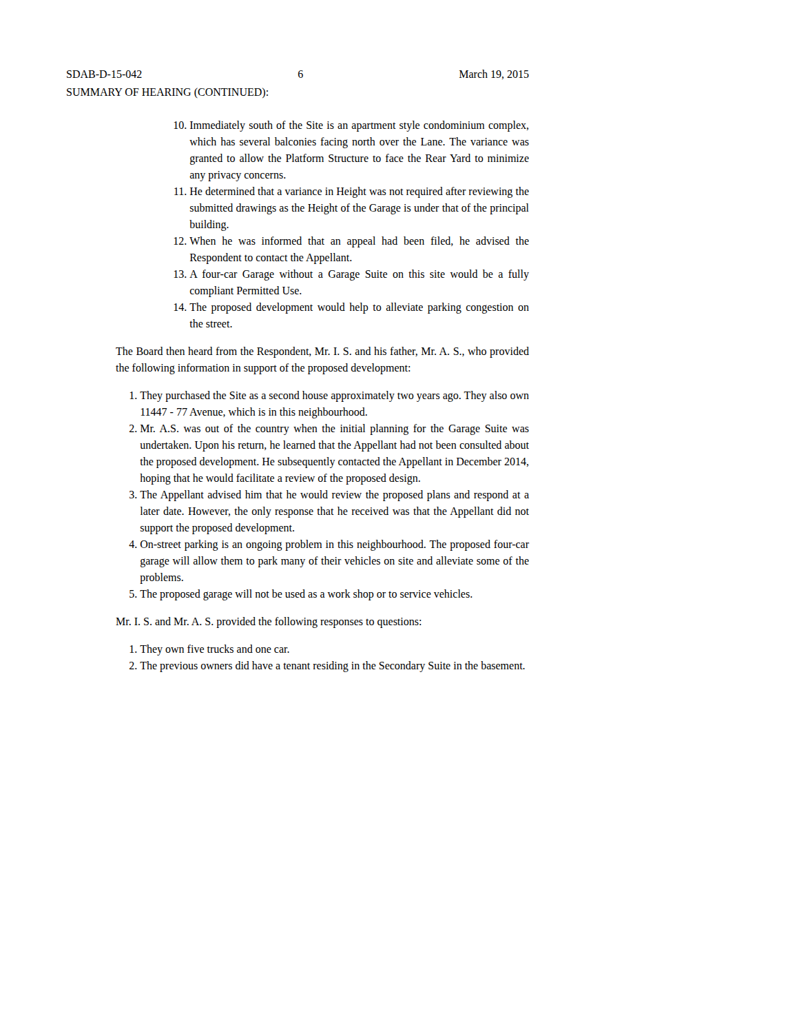SDAB-D-15-042 6 March 19, 2015
SUMMARY OF HEARING (CONTINUED):
Immediately south of the Site is an apartment style condominium complex, which has several balconies facing north over the Lane. The variance was granted to allow the Platform Structure to face the Rear Yard to minimize any privacy concerns.
He determined that a variance in Height was not required after reviewing the submitted drawings as the Height of the Garage is under that of the principal building.
When he was informed that an appeal had been filed, he advised the Respondent to contact the Appellant.
A four-car Garage without a Garage Suite on this site would be a fully compliant Permitted Use.
The proposed development would help to alleviate parking congestion on the street.
The Board then heard from the Respondent, Mr. I. S. and his father, Mr. A. S., who provided the following information in support of the proposed development:
They purchased the Site as a second house approximately two years ago. They also own 11447 - 77 Avenue, which is in this neighbourhood.
Mr. A.S. was out of the country when the initial planning for the Garage Suite was undertaken. Upon his return, he learned that the Appellant had not been consulted about the proposed development. He subsequently contacted the Appellant in December 2014, hoping that he would facilitate a review of the proposed design.
The Appellant advised him that he would review the proposed plans and respond at a later date. However, the only response that he received was that the Appellant did not support the proposed development.
On-street parking is an ongoing problem in this neighbourhood. The proposed four-car garage will allow them to park many of their vehicles on site and alleviate some of the problems.
The proposed garage will not be used as a work shop or to service vehicles.
Mr. I. S. and Mr. A. S. provided the following responses to questions:
They own five trucks and one car.
The previous owners did have a tenant residing in the Secondary Suite in the basement.